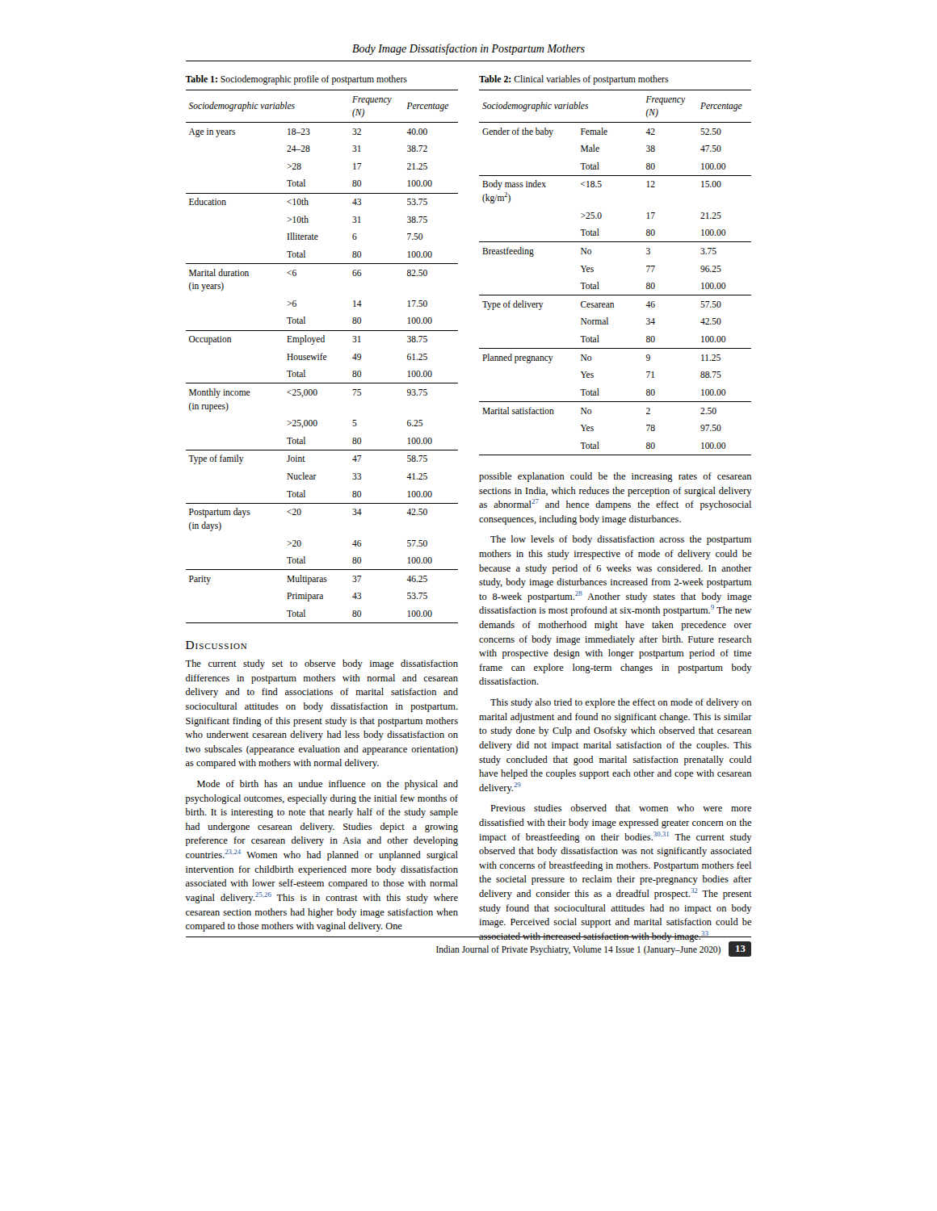Body Image Dissatisfaction in Postpartum Mothers
Table 1: Sociodemographic profile of postpartum mothers
| Sociodemographic variables | Frequency (N) | Percentage |
| --- | --- | --- |
| Age in years | 18–23 | 32 | 40.00 |
| | 24–28 | 31 | 38.72 |
| | >28 | 17 | 21.25 |
| | Total | 80 | 100.00 |
| Education | <10th | 43 | 53.75 |
| | >10th | 31 | 38.75 |
| | Illiterate | 6 | 7.50 |
| | Total | 80 | 100.00 |
| Marital duration (in years) | <6 | 66 | 82.50 |
| | >6 | 14 | 17.50 |
| | Total | 80 | 100.00 |
| Occupation | Employed | 31 | 38.75 |
| | Housewife | 49 | 61.25 |
| | Total | 80 | 100.00 |
| Monthly income (in rupees) | <25,000 | 75 | 93.75 |
| | >25,000 | 5 | 6.25 |
| | Total | 80 | 100.00 |
| Type of family | Joint | 47 | 58.75 |
| | Nuclear | 33 | 41.25 |
| | Total | 80 | 100.00 |
| Postpartum days (in days) | <20 | 34 | 42.50 |
| | >20 | 46 | 57.50 |
| | Total | 80 | 100.00 |
| Parity | Multiparas | 37 | 46.25 |
| | Primipara | 43 | 53.75 |
| | Total | 80 | 100.00 |
Discussion
The current study set to observe body image dissatisfaction differences in postpartum mothers with normal and cesarean delivery and to find associations of marital satisfaction and sociocultural attitudes on body dissatisfaction in postpartum. Significant finding of this present study is that postpartum mothers who underwent cesarean delivery had less body dissatisfaction on two subscales (appearance evaluation and appearance orientation) as compared with mothers with normal delivery.
Mode of birth has an undue influence on the physical and psychological outcomes, especially during the initial few months of birth. It is interesting to note that nearly half of the study sample had undergone cesarean delivery. Studies depict a growing preference for cesarean delivery in Asia and other developing countries.23,24 Women who had planned or unplanned surgical intervention for childbirth experienced more body dissatisfaction associated with lower self-esteem compared to those with normal vaginal delivery.25,26 This is in contrast with this study where cesarean section mothers had higher body image satisfaction when compared to those mothers with vaginal delivery. One
Table 2: Clinical variables of postpartum mothers
| Sociodemographic variables | Frequency (N) | Percentage |
| --- | --- | --- |
| Gender of the baby | Female | 42 | 52.50 |
| | Male | 38 | 47.50 |
| | Total | 80 | 100.00 |
| Body mass index (kg/m 2 ) | <18.5 | 12 | 15.00 |
| | >25.0 | 17 | 21.25 |
| | Total | 80 | 100.00 |
| Breastfeeding | No | 3 | 3.75 |
| | Yes | 77 | 96.25 |
| | Total | 80 | 100.00 |
| Type of delivery | Cesarean | 46 | 57.50 |
| | Normal | 34 | 42.50 |
| | Total | 80 | 100.00 |
| Planned pregnancy | No | 9 | 11.25 |
| | Yes | 71 | 88.75 |
| | Total | 80 | 100.00 |
| Marital satisfaction | No | 2 | 2.50 |
| | Yes | 78 | 97.50 |
| | Total | 80 | 100.00 |
possible explanation could be the increasing rates of cesarean sections in India, which reduces the perception of surgical delivery as abnormal27 and hence dampens the effect of psychosocial consequences, including body image disturbances.
The low levels of body dissatisfaction across the postpartum mothers in this study irrespective of mode of delivery could be because a study period of 6 weeks was considered. In another study, body image disturbances increased from 2-week postpartum to 8-week postpartum.28 Another study states that body image dissatisfaction is most profound at six-month postpartum.9 The new demands of motherhood might have taken precedence over concerns of body image immediately after birth. Future research with prospective design with longer postpartum period of time frame can explore long-term changes in postpartum body dissatisfaction.
This study also tried to explore the effect on mode of delivery on marital adjustment and found no significant change. This is similar to study done by Culp and Osofsky which observed that cesarean delivery did not impact marital satisfaction of the couples. This study concluded that good marital satisfaction prenatally could have helped the couples support each other and cope with cesarean delivery.29
Previous studies observed that women who were more dissatisfied with their body image expressed greater concern on the impact of breastfeeding on their bodies.30,31 The current study observed that body dissatisfaction was not significantly associated with concerns of breastfeeding in mothers. Postpartum mothers feel the societal pressure to reclaim their pre-pregnancy bodies after delivery and consider this as a dreadful prospect.32 The present study found that sociocultural attitudes had no impact on body image. Perceived social support and marital satisfaction could be associated with increased satisfaction with body image.33
Indian Journal of Private Psychiatry, Volume 14 Issue 1 (January–June 2020) 13